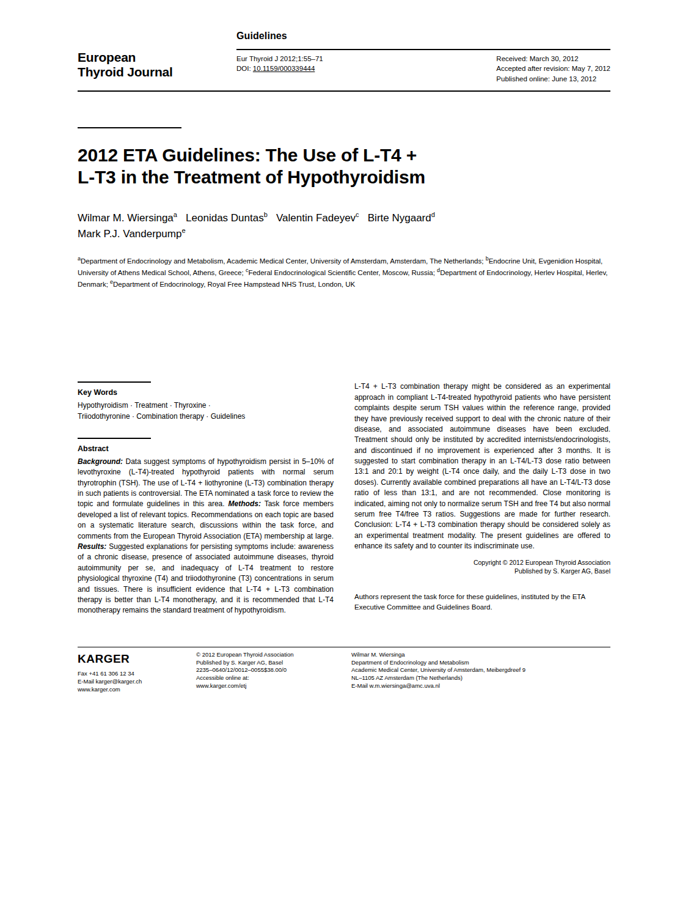European
Thyroid Journal
Guidelines
Eur Thyroid J 2012;1:55–71
DOI: 10.1159/000339444
Received: March 30, 2012
Accepted after revision: May 7, 2012
Published online: June 13, 2012
2012 ETA Guidelines: The Use of L-T4 +
L-T3 in the Treatment of Hypothyroidism
Wilmar M. Wiersingaa Leonidas Duntasb Valentin Fadeyevc Birte Nygaardd
Mark P.J. Vanderpumpe
aDepartment of Endocrinology and Metabolism, Academic Medical Center, University of Amsterdam, Amsterdam, The Netherlands; bEndocrine Unit, Evgenidion Hospital, University of Athens Medical School, Athens, Greece; cFederal Endocrinological Scientific Center, Moscow, Russia; dDepartment of Endocrinology, Herlev Hospital, Herlev, Denmark; eDepartment of Endocrinology, Royal Free Hampstead NHS Trust, London, UK
Key Words
Hypothyroidism · Treatment · Thyroxine ·
Triiodothyronine · Combination therapy · Guidelines
Abstract
Background: Data suggest symptoms of hypothyroidism persist in 5–10% of levothyroxine (L-T4)-treated hypothyroid patients with normal serum thyrotrophin (TSH). The use of L-T4 + liothyronine (L-T3) combination therapy in such patients is controversial. The ETA nominated a task force to review the topic and formulate guidelines in this area. Methods: Task force members developed a list of relevant topics. Recommendations on each topic are based on a systematic literature search, discussions within the task force, and comments from the European Thyroid Association (ETA) membership at large. Results: Suggested explanations for persisting symptoms include: awareness of a chronic disease, presence of associated autoimmune diseases, thyroid autoimmunity per se, and inadequacy of L-T4 treatment to restore physiological thyroxine (T4) and triiodothyronine (T3) concentrations in serum and tissues. There is insufficient evidence that L-T4 + L-T3 combination therapy is better than L-T4 monotherapy, and it is recommended that L-T4 monotherapy remains the standard treatment of hypothyroidism.
L-T4 + L-T3 combination therapy might be considered as an experimental approach in compliant L-T4-treated hypothyroid patients who have persistent complaints despite serum TSH values within the reference range, provided they have previously received support to deal with the chronic nature of their disease, and associated autoimmune diseases have been excluded. Treatment should only be instituted by accredited internists/endocrinologists, and discontinued if no improvement is experienced after 3 months. It is suggested to start combination therapy in an L-T4/L-T3 dose ratio between 13:1 and 20:1 by weight (L-T4 once daily, and the daily L-T3 dose in two doses). Currently available combined preparations all have an L-T4/L-T3 dose ratio of less than 13:1, and are not recommended. Close monitoring is indicated, aiming not only to normalize serum TSH and free T4 but also normal serum free T4/free T3 ratios. Suggestions are made for further research. Conclusion: L-T4 + L-T3 combination therapy should be considered solely as an experimental treatment modality. The present guidelines are offered to enhance its safety and to counter its indiscriminate use.
Copyright © 2012 European Thyroid Association
Published by S. Karger AG, Basel
Authors represent the task force for these guidelines, instituted by the ETA Executive Committee and Guidelines Board.
KARGER
Fax +41 61 306 12 34
E-Mail karger@karger.ch
www.karger.com
© 2012 European Thyroid Association
Published by S. Karger AG, Basel
2235–0640/12/0012–0055$38.00/0
Accessible online at:
www.karger.com/etj
Wilmar M. Wiersinga
Department of Endocrinology and Metabolism
Academic Medical Center, University of Amsterdam, Meibergdreef 9
NL–1105 AZ Amsterdam (The Netherlands)
E-Mail w.m.wiersinga@amc.uva.nl